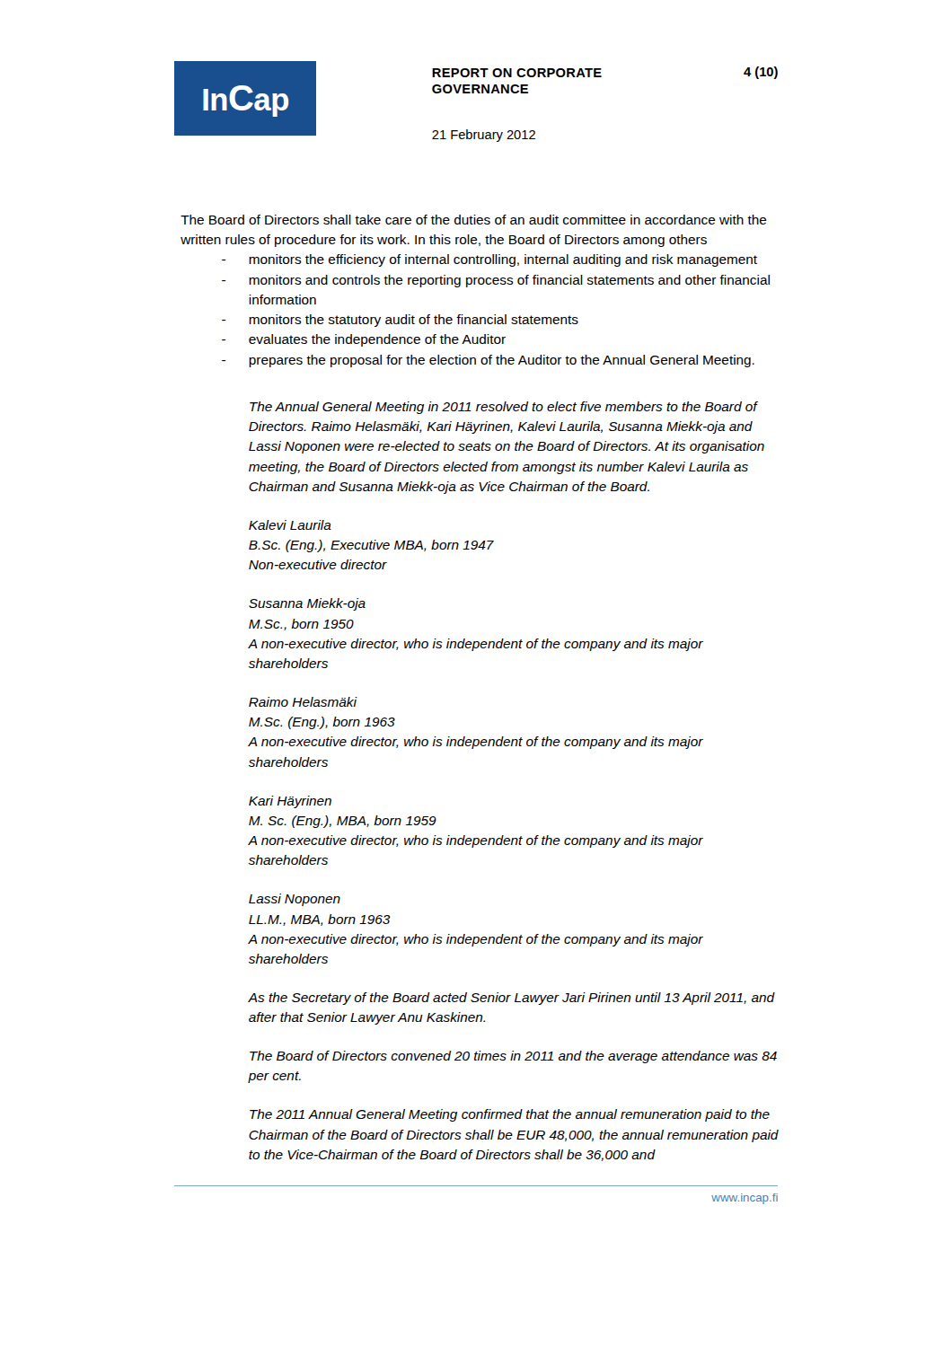InCap
REPORT ON CORPORATE
GOVERNANCE
4 (10)
21 February 2012
The Board of Directors shall take care of the duties of an audit committee in accordance with the written rules of procedure for its work. In this role, the Board of Directors among others
monitors the efficiency of internal controlling, internal auditing and risk management
monitors and controls the reporting process of financial statements and other financial information
monitors the statutory audit of the financial statements
evaluates the independence of the Auditor
prepares the proposal for the election of the Auditor to the Annual General Meeting.
The Annual General Meeting in 2011 resolved to elect five members to the Board of Directors. Raimo Helasmäki, Kari Häyrinen, Kalevi Laurila, Susanna Miekk-oja and Lassi Noponen were re-elected to seats on the Board of Directors. At its organisation meeting, the Board of Directors elected from amongst its number Kalevi Laurila as Chairman and Susanna Miekk-oja as Vice Chairman of the Board.
Kalevi Laurila
B.Sc. (Eng.), Executive MBA, born 1947
Non-executive director
Susanna Miekk-oja
M.Sc., born 1950
A non-executive director, who is independent of the company and its major shareholders
Raimo Helasmäki
M.Sc. (Eng.), born 1963
A non-executive director, who is independent of the company and its major shareholders
Kari Häyrinen
M. Sc. (Eng.), MBA, born 1959
A non-executive director, who is independent of the company and its major shareholders
Lassi Noponen
LL.M., MBA, born 1963
A non-executive director, who is independent of the company and its major shareholders
As the Secretary of the Board acted Senior Lawyer Jari Pirinen until 13 April 2011, and after that Senior Lawyer Anu Kaskinen.
The Board of Directors convened 20 times in 2011 and the average attendance was 84 per cent.
The 2011 Annual General Meeting confirmed that the annual remuneration paid to the Chairman of the Board of Directors shall be EUR 48,000, the annual remuneration paid to the Vice-Chairman of the Board of Directors shall be 36,000 and
www.incap.fi